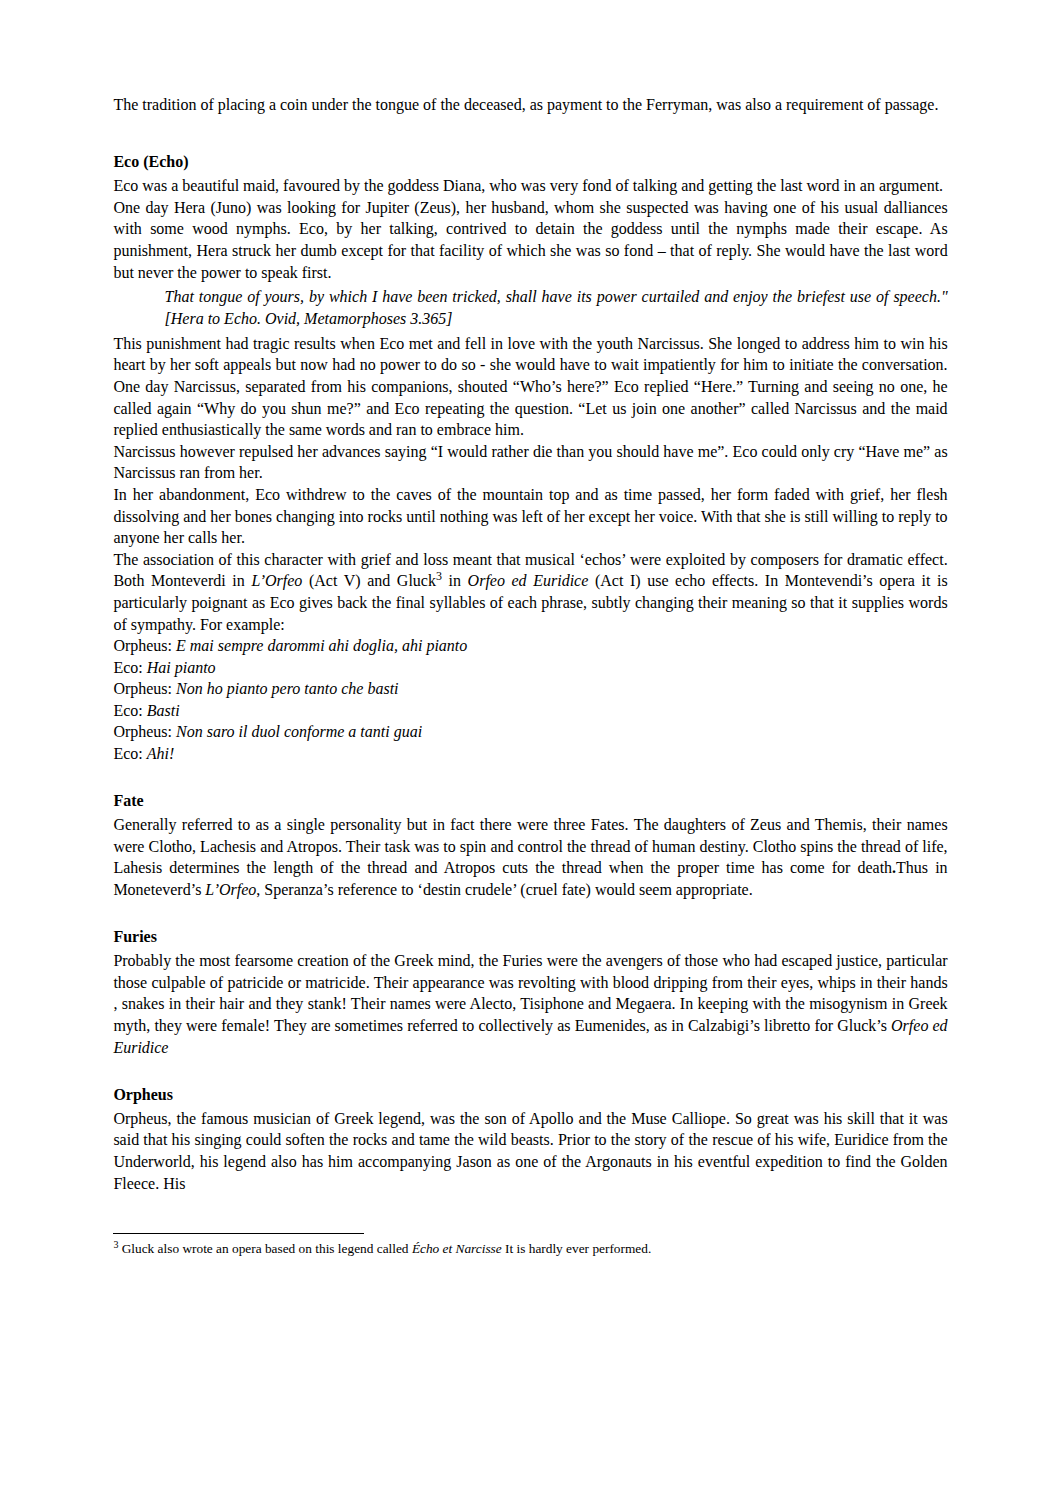The tradition of placing a coin under the tongue of the deceased, as payment to the Ferryman, was also a requirement of passage.
Eco (Echo)
Eco was a beautiful maid, favoured by the goddess Diana, who was very fond of talking and getting the last word in an argument.
One day Hera (Juno) was looking for Jupiter (Zeus), her husband, whom she suspected was having one of his usual dalliances with some wood nymphs. Eco, by her talking, contrived to detain the goddess until the nymphs made their escape. As punishment, Hera struck her dumb except for that facility of which she was so fond – that of reply. She would have the last word but never the power to speak first.
That tongue of yours, by which I have been tricked, shall have its power curtailed and enjoy the briefest use of speech." [Hera to Echo. Ovid, Metamorphoses 3.365]
This punishment had tragic results when Eco met and fell in love with the youth Narcissus. She longed to address him to win his heart by her soft appeals but now had no power to do so - she would have to wait impatiently for him to initiate the conversation. One day Narcissus, separated from his companions, shouted “Who’s here?” Eco replied “Here.” Turning and seeing no one, he called again “Why do you shun me?” and Eco repeating the question. “Let us join one another” called Narcissus and the maid replied enthusiastically the same words and ran to embrace him.
Narcissus however repulsed her advances saying “I would rather die than you should have me”. Eco could only cry “Have me” as Narcissus ran from her.
In her abandonment, Eco withdrew to the caves of the mountain top and as time passed, her form faded with grief, her flesh dissolving and her bones changing into rocks until nothing was left of her except her voice. With that she is still willing to reply to anyone her calls her.
The association of this character with grief and loss meant that musical ‘echos’ were exploited by composers for dramatic effect. Both Monteverdi in L’Orfeo (Act V) and Gluck3 in Orfeo ed Euridice (Act I) use echo effects. In Montevendi’s opera it is particularly poignant as Eco gives back the final syllables of each phrase, subtly changing their meaning so that it supplies words of sympathy. For example:
Orpheus: E mai sempre darommi ahi doglia, ahi pianto
Eco: Hai pianto
Orpheus: Non ho pianto pero tanto che basti
Eco: Basti
Orpheus: Non saro il duol conforme a tanti guai
Eco: Ahi!
Fate
Generally referred to as a single personality but in fact there were three Fates. The daughters of Zeus and Themis, their names were Clotho, Lachesis and Atropos. Their task was to spin and control the thread of human destiny. Clotho spins the thread of life, Lahesis determines the length of the thread and Atropos cuts the thread when the proper time has come for death. Thus in Moneteverd’s L’Orfeo, Speranza’s reference to ‘destin crudele’ (cruel fate) would seem appropriate.
Furies
Probably the most fearsome creation of the Greek mind, the Furies were the avengers of those who had escaped justice, particular those culpable of patricide or matricide. Their appearance was revolting with blood dripping from their eyes, whips in their hands , snakes in their hair and they stank! Their names were Alecto, Tisiphone and Megaera. In keeping with the misogynism in Greek myth, they were female! They are sometimes referred to collectively as Eumenides, as in Calzabigi’s libretto for Gluck’s Orfeo ed Euridice
Orpheus
Orpheus, the famous musician of Greek legend, was the son of Apollo and the Muse Calliope. So great was his skill that it was said that his singing could soften the rocks and tame the wild beasts. Prior to the story of the rescue of his wife, Euridice from the Underworld, his legend also has him accompanying Jason as one of the Argonauts in his eventful expedition to find the Golden Fleece. His
3 Gluck also wrote an opera based on this legend called Écho et Narcisse It is hardly ever performed.